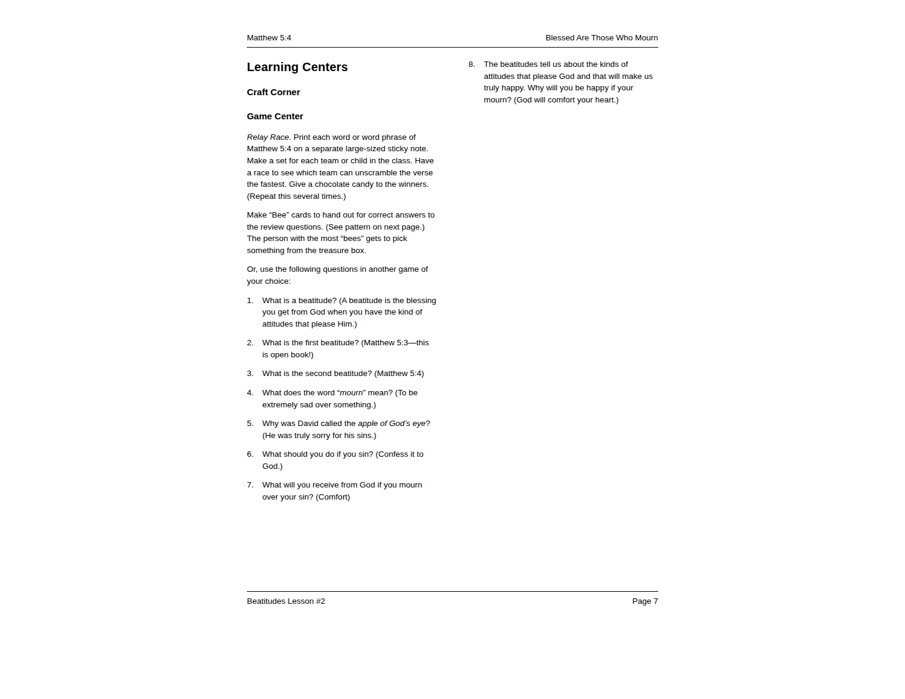Matthew 5:4
Blessed Are Those Who Mourn
Learning Centers
Craft Corner
Game Center
Relay Race. Print each word or word phrase of Matthew 5:4 on a separate large-sized sticky note. Make a set for each team or child in the class. Have a race to see which team can unscramble the verse the fastest. Give a chocolate candy to the winners. (Repeat this several times.)
Make “Bee” cards to hand out for correct answers to the review questions. (See pattern on next page.) The person with the most “bees” gets to pick something from the treasure box.
Or, use the following questions in another game of your choice:
1. What is a beatitude? (A beatitude is the blessing you get from God when you have the kind of attitudes that please Him.)
2. What is the first beatitude? (Matthew 5:3—this is open book!)
3. What is the second beatitude? (Matthew 5:4)
4. What does the word “mourn” mean? (To be extremely sad over something.)
5. Why was David called the apple of God’s eye? (He was truly sorry for his sins.)
6. What should you do if you sin? (Confess it to God.)
7. What will you receive from God if you mourn over your sin? (Comfort)
8. The beatitudes tell us about the kinds of attitudes that please God and that will make us truly happy. Why will you be happy if your mourn? (God will comfort your heart.)
Beatitudes Lesson #2
Page 7